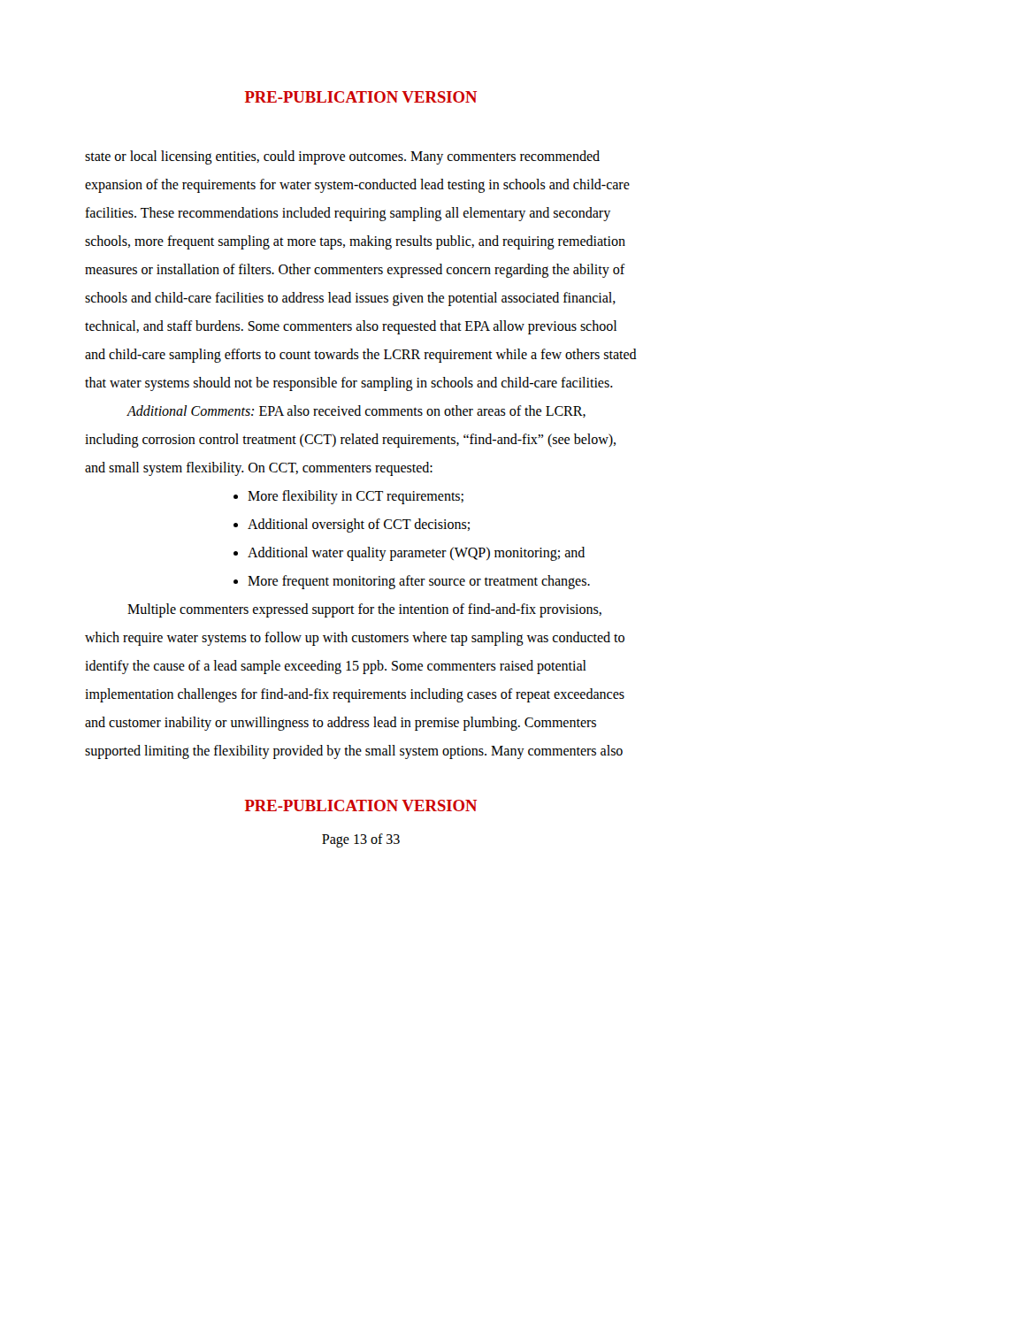PRE-PUBLICATION VERSION
state or local licensing entities, could improve outcomes. Many commenters recommended expansion of the requirements for water system-conducted lead testing in schools and child-care facilities. These recommendations included requiring sampling all elementary and secondary schools, more frequent sampling at more taps, making results public, and requiring remediation measures or installation of filters. Other commenters expressed concern regarding the ability of schools and child-care facilities to address lead issues given the potential associated financial, technical, and staff burdens. Some commenters also requested that EPA allow previous school and child-care sampling efforts to count towards the LCRR requirement while a few others stated that water systems should not be responsible for sampling in schools and child-care facilities.
Additional Comments: EPA also received comments on other areas of the LCRR, including corrosion control treatment (CCT) related requirements, “find-and-fix” (see below), and small system flexibility. On CCT, commenters requested:
More flexibility in CCT requirements;
Additional oversight of CCT decisions;
Additional water quality parameter (WQP) monitoring; and
More frequent monitoring after source or treatment changes.
Multiple commenters expressed support for the intention of find-and-fix provisions, which require water systems to follow up with customers where tap sampling was conducted to identify the cause of a lead sample exceeding 15 ppb. Some commenters raised potential implementation challenges for find-and-fix requirements including cases of repeat exceedances and customer inability or unwillingness to address lead in premise plumbing. Commenters supported limiting the flexibility provided by the small system options. Many commenters also
PRE-PUBLICATION VERSION
Page 13 of 33